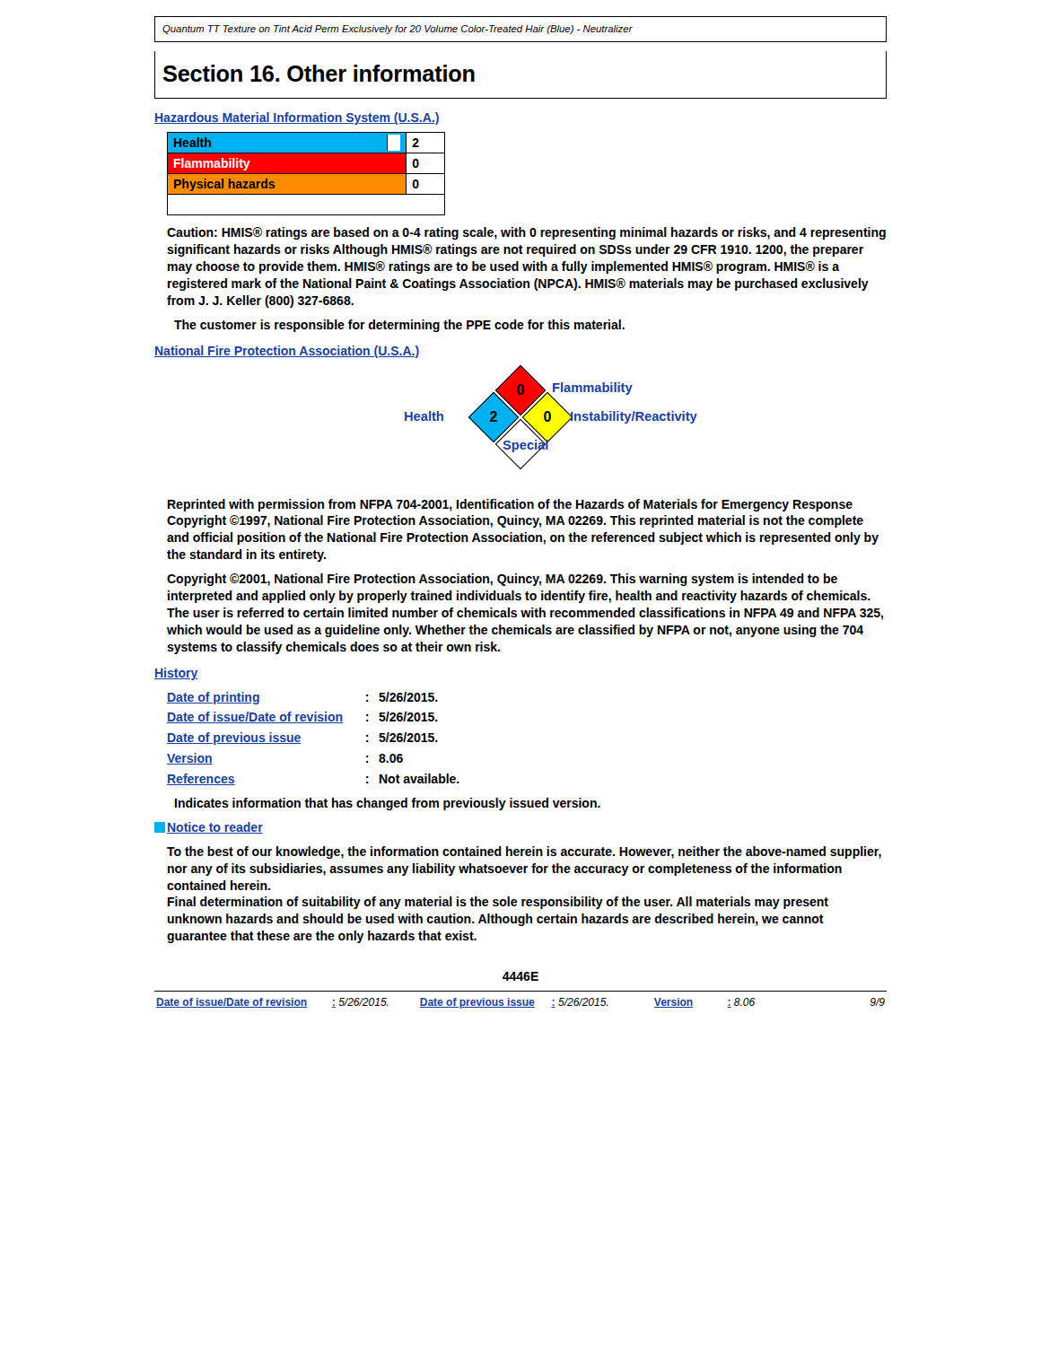Quantum TT Texture on Tint Acid Perm Exclusively for 20 Volume Color-Treated Hair (Blue) - Neutralizer
Section 16. Other information
Hazardous Material Information System (U.S.A.)
| Health | 2 |
| Flammability | 0 |
| Physical hazards | 0 |
Caution: HMIS® ratings are based on a 0-4 rating scale, with 0 representing minimal hazards or risks, and 4 representing significant hazards or risks Although HMIS® ratings are not required on SDSs under 29 CFR 1910. 1200, the preparer may choose to provide them. HMIS® ratings are to be used with a fully implemented HMIS® program. HMIS® is a registered mark of the National Paint & Coatings Association (NPCA). HMIS® materials may be purchased exclusively from J. J. Keller (800) 327-6868.
The customer is responsible for determining the PPE code for this material.
National Fire Protection Association (U.S.A.)
0
2
0
Flammability
Health
Instability/Reactivity
Special
Reprinted with permission from NFPA 704-2001, Identification of the Hazards of Materials for Emergency Response Copyright ©1997, National Fire Protection Association, Quincy, MA 02269. This reprinted material is not the complete and official position of the National Fire Protection Association, on the referenced subject which is represented only by the standard in its entirety.
Copyright ©2001, National Fire Protection Association, Quincy, MA 02269. This warning system is intended to be interpreted and applied only by properly trained individuals to identify fire, health and reactivity hazards of chemicals. The user is referred to certain limited number of chemicals with recommended classifications in NFPA 49 and NFPA 325, which would be used as a guideline only. Whether the chemicals are classified by NFPA or not, anyone using the 704 systems to classify chemicals does so at their own risk.
History
| Date of printing | : | 5/26/2015. |
| Date of issue/Date of revision | : | 5/26/2015. |
| Date of previous issue | : | 5/26/2015. |
| Version | : | 8.06 |
| References | : | Not available. |
Indicates information that has changed from previously issued version.
Notice to reader
To the best of our knowledge, the information contained herein is accurate. However, neither the above-named supplier, nor any of its subsidiaries, assumes any liability whatsoever for the accuracy or completeness of the information contained herein.
Final determination of suitability of any material is the sole responsibility of the user. All materials may present unknown hazards and should be used with caution. Although certain hazards are described herein, we cannot guarantee that these are the only hazards that exist.
4446E
| Date of issue/Date of revision | : 5/26/2015. | Date of previous issue | : 5/26/2015. | Version | : 8.06 | 9/9 |